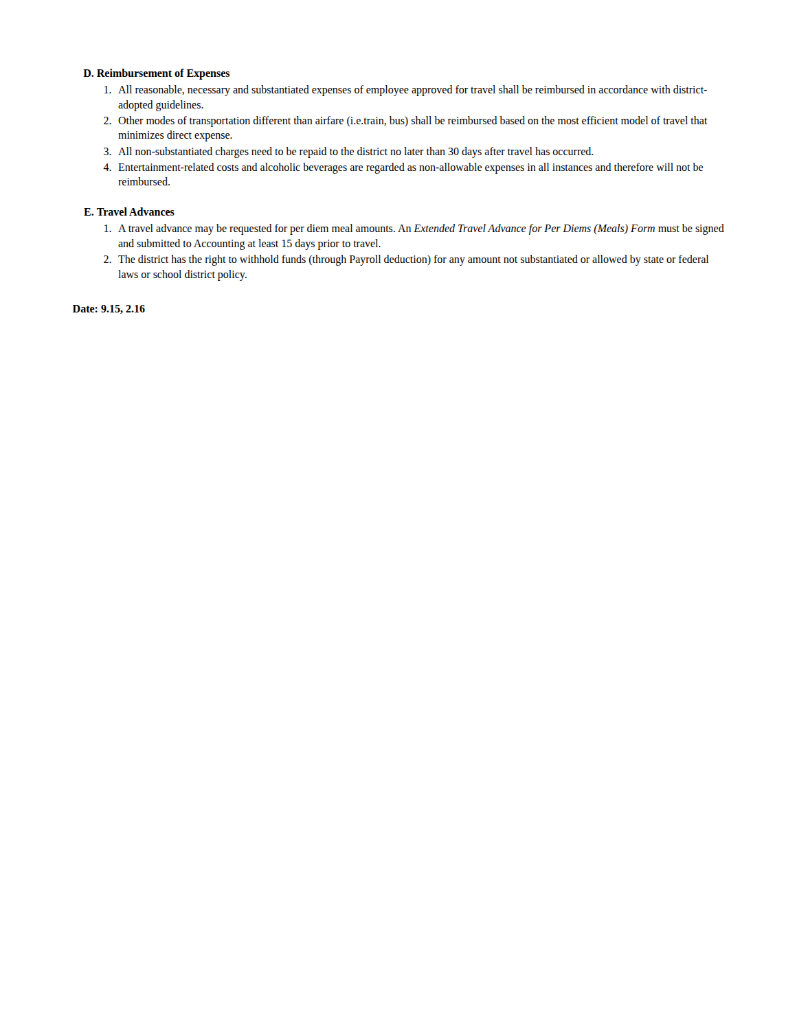Reimbursement of Expenses
All reasonable, necessary and substantiated expenses of employee approved for travel shall be reimbursed in accordance with district-adopted guidelines.
Other modes of transportation different than airfare (i.e.train, bus) shall be reimbursed based on the most efficient model of travel that minimizes direct expense.
All non-substantiated charges need to be repaid to the district no later than 30 days after travel has occurred.
Entertainment-related costs and alcoholic beverages are regarded as non-allowable expenses in all instances and therefore will not be reimbursed.
Travel Advances
A travel advance may be requested for per diem meal amounts. An Extended Travel Advance for Per Diems (Meals) Form must be signed and submitted to Accounting at least 15 days prior to travel.
The district has the right to withhold funds (through Payroll deduction) for any amount not substantiated or allowed by state or federal laws or school district policy.
Date: 9.15, 2.16